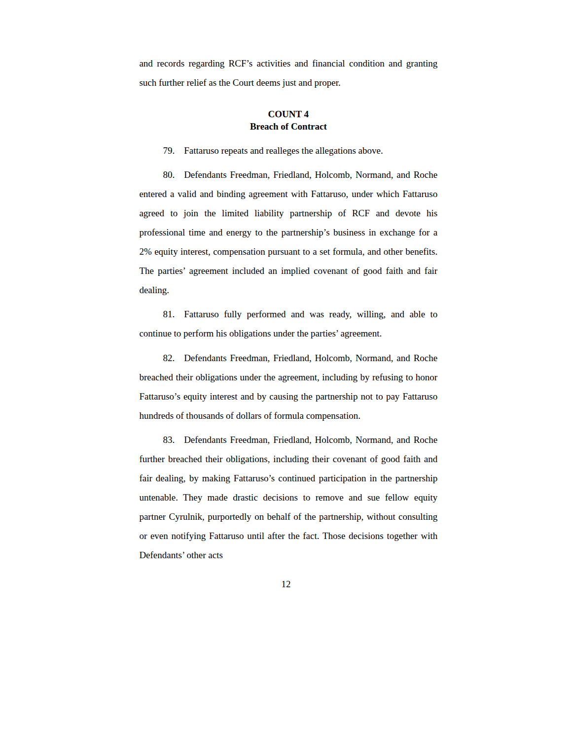and records regarding RCF’s activities and financial condition and granting such further relief as the Court deems just and proper.
COUNT 4 Breach of Contract
79. Fattaruso repeats and realleges the allegations above.
80. Defendants Freedman, Friedland, Holcomb, Normand, and Roche entered a valid and binding agreement with Fattaruso, under which Fattaruso agreed to join the limited liability partnership of RCF and devote his professional time and energy to the partnership’s business in exchange for a 2% equity interest, compensation pursuant to a set formula, and other benefits. The parties’ agreement included an implied covenant of good faith and fair dealing.
81. Fattaruso fully performed and was ready, willing, and able to continue to perform his obligations under the parties’ agreement.
82. Defendants Freedman, Friedland, Holcomb, Normand, and Roche breached their obligations under the agreement, including by refusing to honor Fattaruso’s equity interest and by causing the partnership not to pay Fattaruso hundreds of thousands of dollars of formula compensation.
83. Defendants Freedman, Friedland, Holcomb, Normand, and Roche further breached their obligations, including their covenant of good faith and fair dealing, by making Fattaruso’s continued participation in the partnership untenable. They made drastic decisions to remove and sue fellow equity partner Cyrulnik, purportedly on behalf of the partnership, without consulting or even notifying Fattaruso until after the fact. Those decisions together with Defendants’ other acts
12